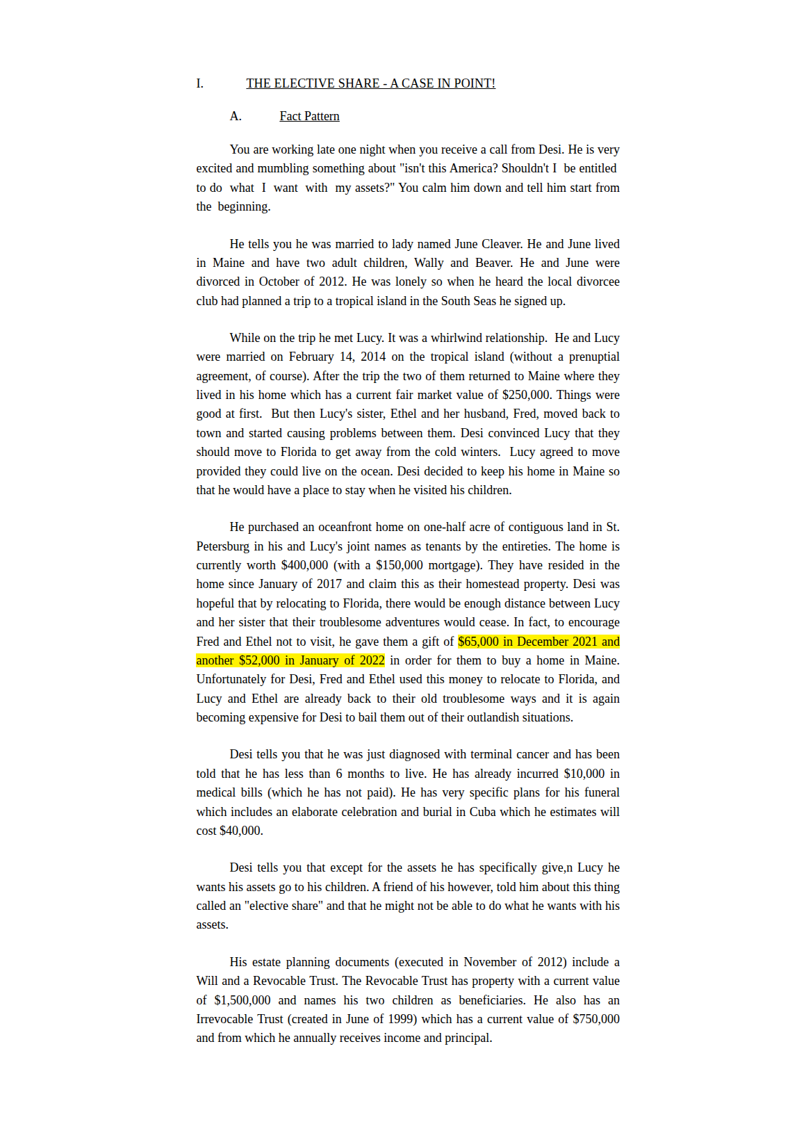I. THE ELECTIVE SHARE - A CASE IN POINT!
A. Fact Pattern
You are working late one night when you receive a call from Desi. He is very excited and mumbling something about "isn't this America? Shouldn't I be entitled to do what I want with my assets?" You calm him down and tell him start from the beginning.
He tells you he was married to lady named June Cleaver. He and June lived in Maine and have two adult children, Wally and Beaver. He and June were divorced in October of 2012. He was lonely so when he heard the local divorcee club had planned a trip to a tropical island in the South Seas he signed up.
While on the trip he met Lucy. It was a whirlwind relationship. He and Lucy were married on February 14, 2014 on the tropical island (without a prenuptial agreement, of course). After the trip the two of them returned to Maine where they lived in his home which has a current fair market value of $250,000. Things were good at first. But then Lucy's sister, Ethel and her husband, Fred, moved back to town and started causing problems between them. Desi convinced Lucy that they should move to Florida to get away from the cold winters. Lucy agreed to move provided they could live on the ocean. Desi decided to keep his home in Maine so that he would have a place to stay when he visited his children.
He purchased an oceanfront home on one-half acre of contiguous land in St. Petersburg in his and Lucy's joint names as tenants by the entireties. The home is currently worth $400,000 (with a $150,000 mortgage). They have resided in the home since January of 2017 and claim this as their homestead property. Desi was hopeful that by relocating to Florida, there would be enough distance between Lucy and her sister that their troublesome adventures would cease. In fact, to encourage Fred and Ethel not to visit, he gave them a gift of $65,000 in December 2021 and another $52,000 in January of 2022 in order for them to buy a home in Maine. Unfortunately for Desi, Fred and Ethel used this money to relocate to Florida, and Lucy and Ethel are already back to their old troublesome ways and it is again becoming expensive for Desi to bail them out of their outlandish situations.
Desi tells you that he was just diagnosed with terminal cancer and has been told that he has less than 6 months to live. He has already incurred $10,000 in medical bills (which he has not paid). He has very specific plans for his funeral which includes an elaborate celebration and burial in Cuba which he estimates will cost $40,000.
Desi tells you that except for the assets he has specifically give,n Lucy he wants his assets go to his children. A friend of his however, told him about this thing called an "elective share" and that he might not be able to do what he wants with his assets.
His estate planning documents (executed in November of 2012) include a Will and a Revocable Trust. The Revocable Trust has property with a current value of $1,500,000 and names his two children as beneficiaries. He also has an Irrevocable Trust (created in June of 1999) which has a current value of $750,000 and from which he annually receives income and principal.